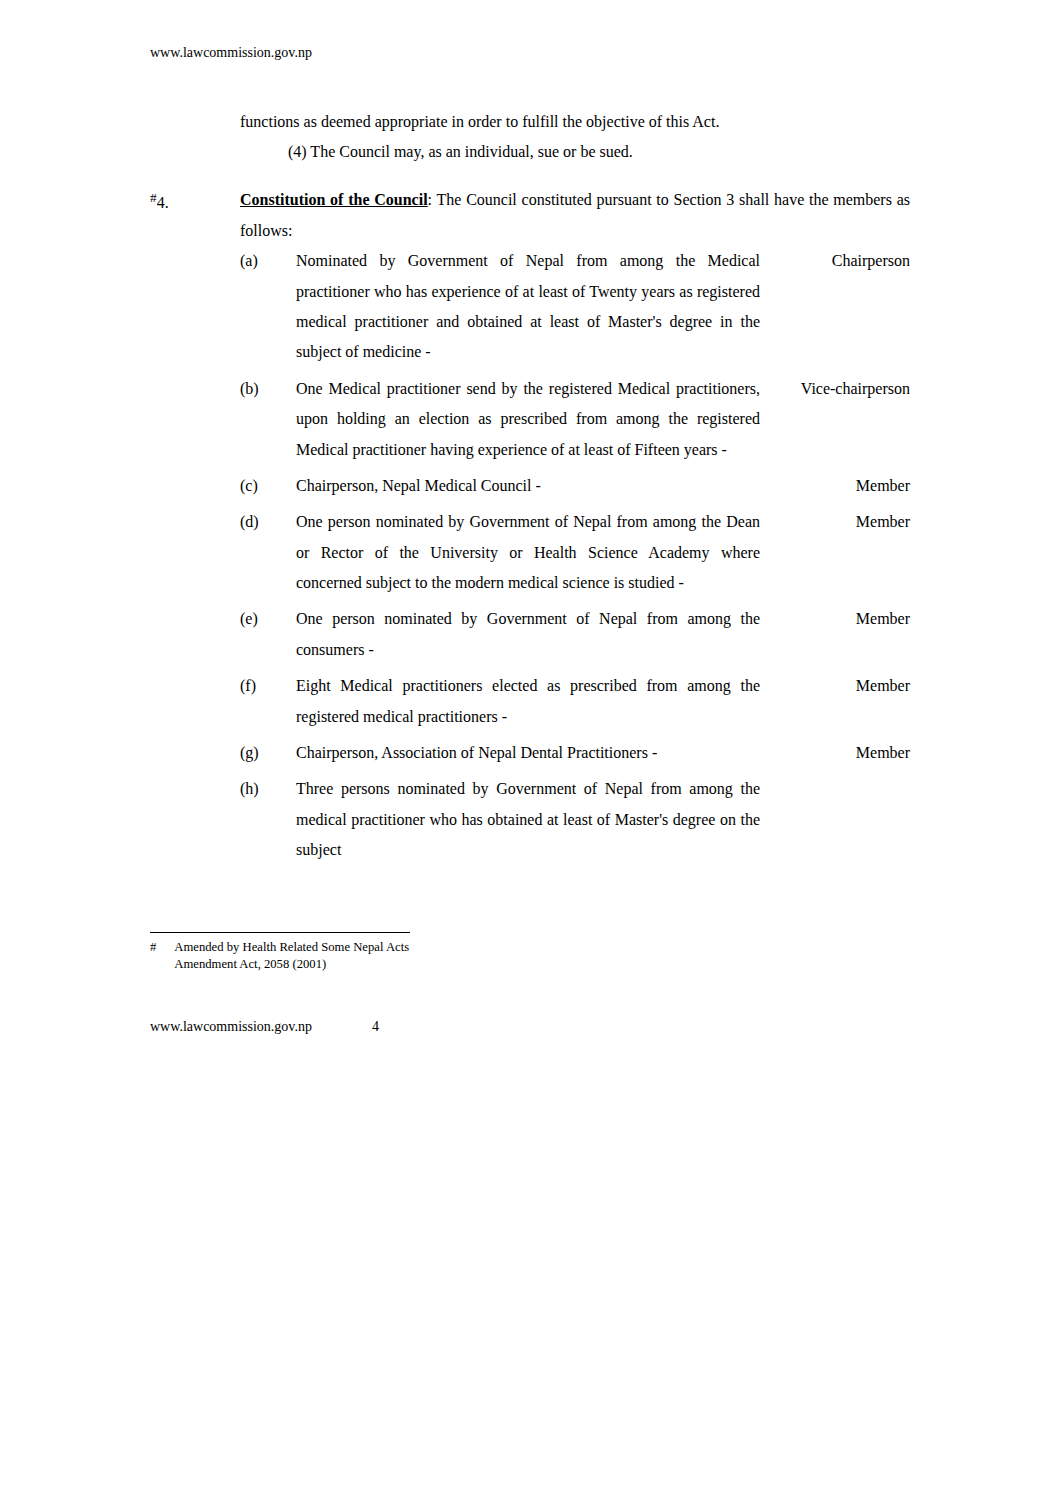www.lawcommission.gov.np
functions as deemed appropriate in order to fulfill the objective of this Act.
(4) The Council may, as an individual, sue or be sued.
#4.
Constitution of the Council: The Council constituted pursuant to Section 3 shall have the members as follows:
| (a) | Nominated by Government of Nepal from among the Medical practitioner who has experience of at least of Twenty years as registered medical practitioner and obtained at least of Master's degree in the subject of medicine - | Chairperson |
| (b) | One Medical practitioner send by the registered Medical practitioners, upon holding an election as prescribed from among the registered Medical practitioner having experience of at least of Fifteen years - | Vice-chairperson |
| (c) | Chairperson, Nepal Medical Council - | Member |
| (d) | One person nominated by Government of Nepal from among the Dean or Rector of the University or Health Science Academy where concerned subject to the modern medical science is studied - | Member |
| (e) | One person nominated by Government of Nepal from among the consumers - | Member |
| (f) | Eight Medical practitioners elected as prescribed from among the registered medical practitioners - | Member |
| (g) | Chairperson, Association of Nepal Dental Practitioners - | Member |
| (h) | Three persons nominated by Government of Nepal from among the medical practitioner who has obtained at least of Master's degree on the subject | |
# Amended by Health Related Some Nepal Acts Amendment Act, 2058 (2001)
www.lawcommission.gov.np 4